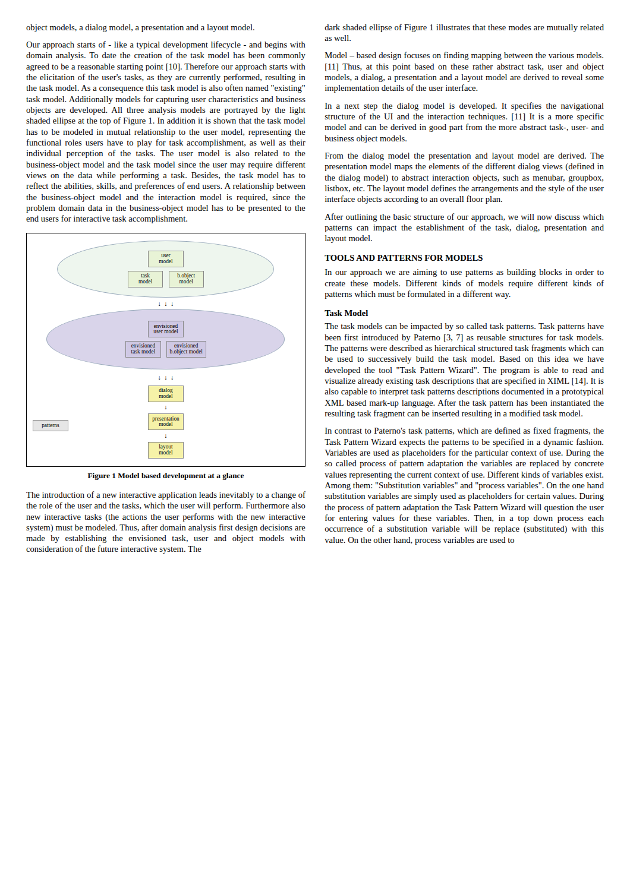object models, a dialog model, a presentation and a layout model.
Our approach starts of - like a typical development lifecycle - and begins with domain analysis. To date the creation of the task model has been commonly agreed to be a reasonable starting point [10]. Therefore our approach starts with the elicitation of the user's tasks, as they are currently performed, resulting in the task model. As a consequence this task model is also often named "existing" task model. Additionally models for capturing user characteristics and business objects are developed. All three analysis models are portrayed by the light shaded ellipse at the top of Figure 1. In addition it is shown that the task model has to be modeled in mutual relationship to the user model, representing the functional roles users have to play for task accomplishment, as well as their individual perception of the tasks. The user model is also related to the business-object model and the task model since the user may require different views on the data while performing a task. Besides, the task model has to reflect the abilities, skills, and preferences of end users. A relationship between the business-object model and the interaction model is required, since the problem domain data in the business-object model has to be presented to the end users for interactive task accomplishment.
user
model
task
model b.object
model
↓ ↓ ↓
envisioned
user model
envisioned
task model envisioned
b.object model
↓ ↓ ↓
dialog
model
↓
presentation
model
↓
layout
model
patterns
Figure 1 Model based development at a glance
The introduction of a new interactive application leads inevitably to a change of the role of the user and the tasks, which the user will perform. Furthermore also new interactive tasks (the actions the user performs with the new interactive system) must be modeled. Thus, after domain analysis first design decisions are made by establishing the envisioned task, user and object models with consideration of the future interactive system. The
dark shaded ellipse of Figure 1 illustrates that these modes are mutually related as well.
Model – based design focuses on finding mapping between the various models. [11] Thus, at this point based on these rather abstract task, user and object models, a dialog, a presentation and a layout model are derived to reveal some implementation details of the user interface.
In a next step the dialog model is developed. It specifies the navigational structure of the UI and the interaction techniques. [11] It is a more specific model and can be derived in good part from the more abstract task-, user- and business object models.
From the dialog model the presentation and layout model are derived. The presentation model maps the elements of the different dialog views (defined in the dialog model) to abstract interaction objects, such as menubar, groupbox, listbox, etc. The layout model defines the arrangements and the style of the user interface objects according to an overall floor plan.
After outlining the basic structure of our approach, we will now discuss which patterns can impact the establishment of the task, dialog, presentation and layout model.
Tools and Patterns for Models
In our approach we are aiming to use patterns as building blocks in order to create these models. Different kinds of models require different kinds of patterns which must be formulated in a different way.
Task Model
The task models can be impacted by so called task patterns. Task patterns have been first introduced by Paterno [3, 7] as reusable structures for task models. The patterns were described as hierarchical structured task fragments which can be used to successively build the task model. Based on this idea we have developed the tool "Task Pattern Wizard". The program is able to read and visualize already existing task descriptions that are specified in XIML [14]. It is also capable to interpret task patterns descriptions documented in a prototypical XML based mark-up language. After the task pattern has been instantiated the resulting task fragment can be inserted resulting in a modified task model.
In contrast to Paterno's task patterns, which are defined as fixed fragments, the Task Pattern Wizard expects the patterns to be specified in a dynamic fashion. Variables are used as placeholders for the particular context of use. During the so called process of pattern adaptation the variables are replaced by concrete values representing the current context of use. Different kinds of variables exist. Among them: "Substitution variables" and "process variables". On the one hand substitution variables are simply used as placeholders for certain values. During the process of pattern adaptation the Task Pattern Wizard will question the user for entering values for these variables. Then, in a top down process each occurrence of a substitution variable will be replace (substituted) with this value. On the other hand, process variables are used to